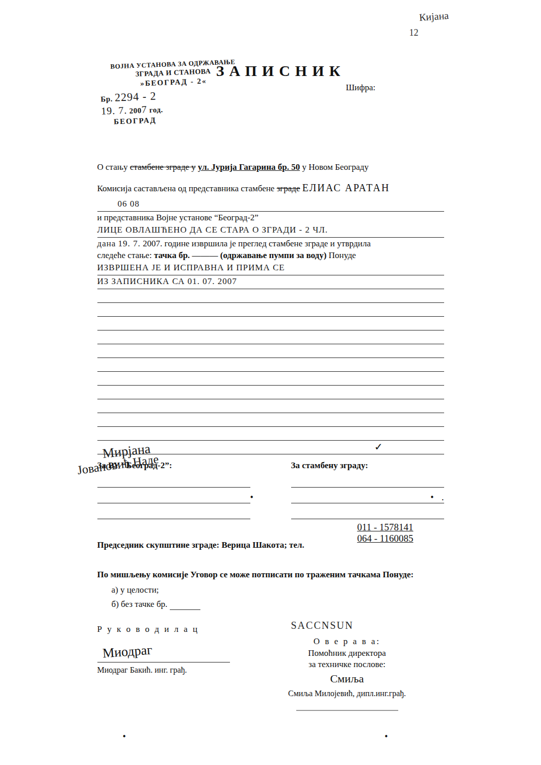Кијана
12
ВОЈНА УСТАНОВА ЗА ОДРЖАВАЊЕ
ЗГРАДА И СТАНОВА
»БЕОГРАД - 2«
Бр. 2294 - 2
19. 7. 2007 год.
БЕОГРАД
Шифра:
ЗАПИСНИК
О стању стамбене зграде у ул. Јурија Гагарина бр. 50 у Новом Београду
Комисија састављена од представника стамбене зграде ЕЛИАС АРАТАН
06 08
и представника Војне установе “Београд-2”
ЛИЦЕ ОВЛАШЋЕНО ДА СЕ СТАРА О ЗГРАДИ - 2 ЧЛ.
дана 19. 7. 2007. године извршила је преглед стамбене зграде и утврдила
следеће стање: тачка бр. ——— (одржавање пумпи за воду) Понуде
ИЗВРШЕНА ЈЕ И ИСПРАВНА И ПРИМА СЕ
ИЗ ЗАПИСНИКА СА 01. 07. 2007
✓
Мирјана
Јовановић Наде
За ВУ “Београд-2”:
За стамбену зграду:
• • .
011 - 1578141
064 - 1160085
Председник скупштине зграде: Верица Шакота; тел.
По мишљењу комисије Уговор се може потписати по траженим тачкама Понуде:
а) у целости;
б) без тачке бр.
Р у к о в о д и л а ц
Миодраг
Миодраг Бакић. инг. грађ.
SACCNSUN
О в е р а в а:
Помоћник директора
за техничке послове:
Смиља
Смиља Милојевић, дипл.инг.грађ.
• •